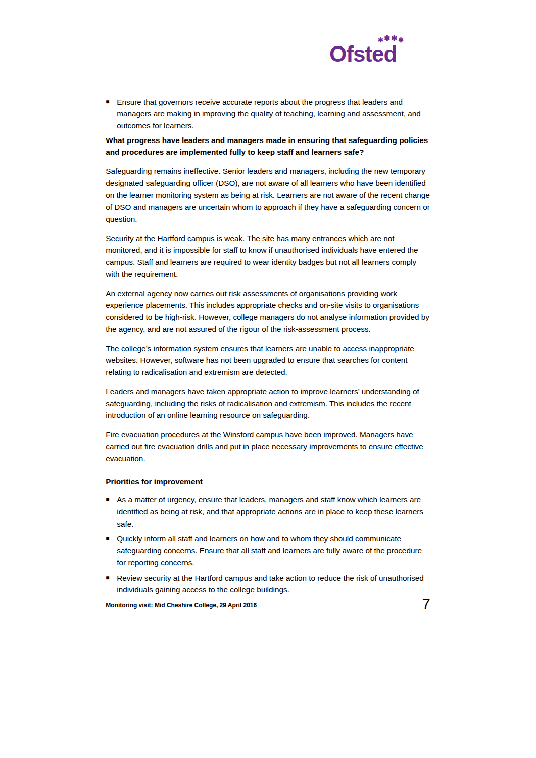✱ ✱ ✱ ✱ Ofsted
Ensure that governors receive accurate reports about the progress that leaders and managers are making in improving the quality of teaching, learning and assessment, and outcomes for learners.
What progress have leaders and managers made in ensuring that safeguarding policies and procedures are implemented fully to keep staff and learners safe?
Safeguarding remains ineffective. Senior leaders and managers, including the new temporary designated safeguarding officer (DSO), are not aware of all learners who have been identified on the learner monitoring system as being at risk. Learners are not aware of the recent change of DSO and managers are uncertain whom to approach if they have a safeguarding concern or question.
Security at the Hartford campus is weak. The site has many entrances which are not monitored, and it is impossible for staff to know if unauthorised individuals have entered the campus. Staff and learners are required to wear identity badges but not all learners comply with the requirement.
An external agency now carries out risk assessments of organisations providing work experience placements. This includes appropriate checks and on-site visits to organisations considered to be high-risk. However, college managers do not analyse information provided by the agency, and are not assured of the rigour of the risk-assessment process.
The college’s information system ensures that learners are unable to access inappropriate websites. However, software has not been upgraded to ensure that searches for content relating to radicalisation and extremism are detected.
Leaders and managers have taken appropriate action to improve learners’ understanding of safeguarding, including the risks of radicalisation and extremism. This includes the recent introduction of an online learning resource on safeguarding.
Fire evacuation procedures at the Winsford campus have been improved. Managers have carried out fire evacuation drills and put in place necessary improvements to ensure effective evacuation.
Priorities for improvement
As a matter of urgency, ensure that leaders, managers and staff know which learners are identified as being at risk, and that appropriate actions are in place to keep these learners safe.
Quickly inform all staff and learners on how and to whom they should communicate safeguarding concerns. Ensure that all staff and learners are fully aware of the procedure for reporting concerns.
Review security at the Hartford campus and take action to reduce the risk of unauthorised individuals gaining access to the college buildings.
7 Monitoring visit: Mid Cheshire College, 29 April 2016